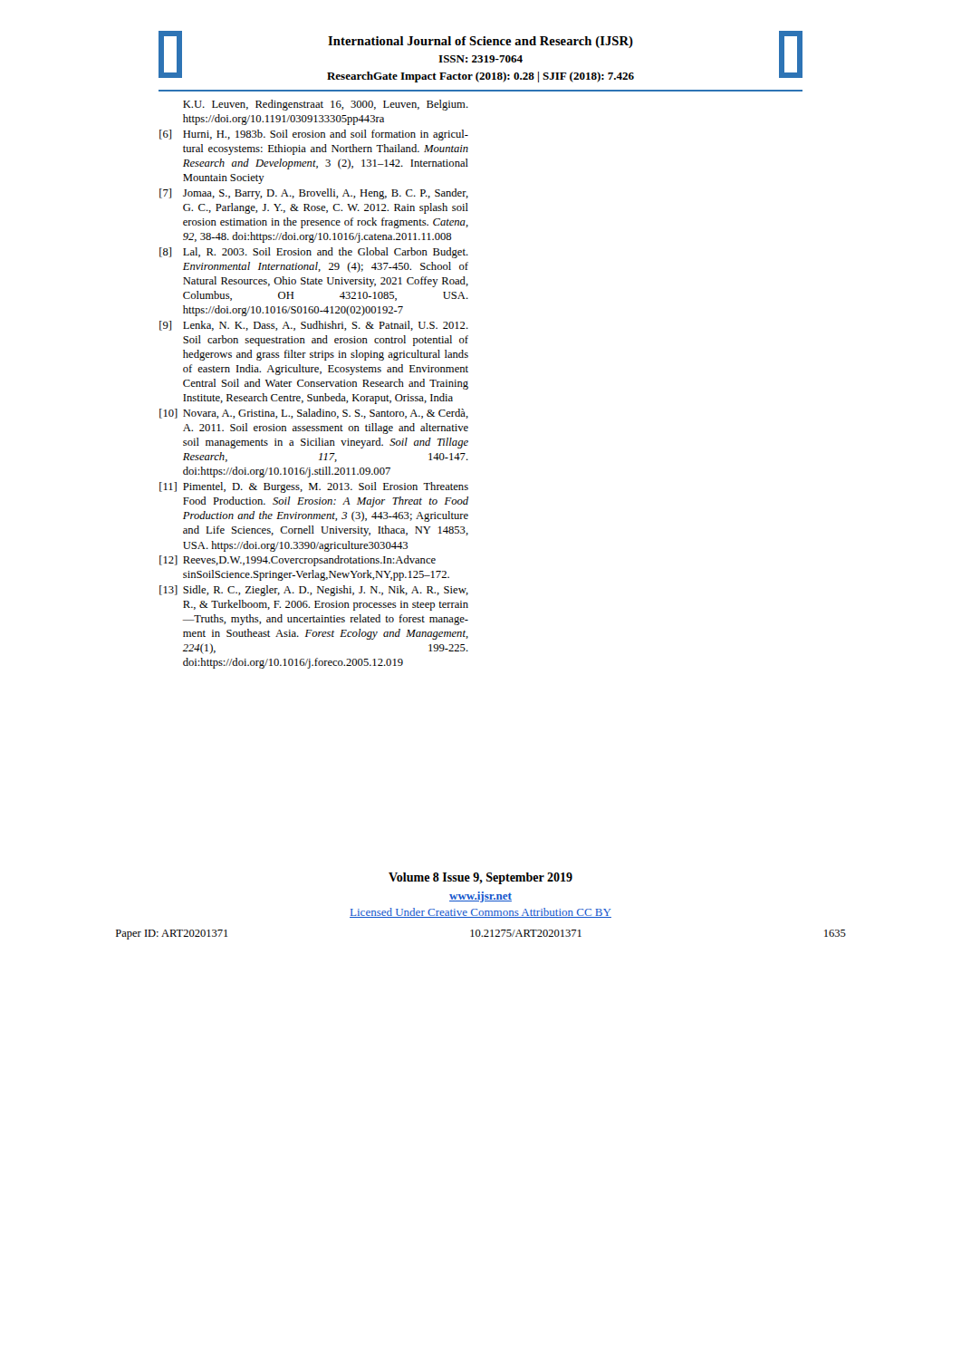International Journal of Science and Research (IJSR)
ISSN: 2319-7064
ResearchGate Impact Factor (2018): 0.28 | SJIF (2018): 7.426
K.U. Leuven, Redingenstraat 16, 3000, Leuven, Belgium. https://doi.org/10.1191/0309133305pp443ra
[6] Hurni, H., 1983b. Soil erosion and soil formation in agricultural ecosystems: Ethiopia and Northern Thailand. Mountain Research and Development, 3 (2), 131–142. International Mountain Society
[7] Jomaa, S., Barry, D. A., Brovelli, A., Heng, B. C. P., Sander, G. C., Parlange, J. Y., & Rose, C. W. 2012. Rain splash soil erosion estimation in the presence of rock fragments. Catena, 92, 38-48. doi:https://doi.org/10.1016/j.catena.2011.11.008
[8] Lal, R. 2003. Soil Erosion and the Global Carbon Budget. Environmental International, 29 (4); 437-450. School of Natural Resources, Ohio State University, 2021 Coffey Road, Columbus, OH 43210-1085, USA. https://doi.org/10.1016/S0160-4120(02)00192-7
[9] Lenka, N. K., Dass, A., Sudhishri, S. & Patnail, U.S. 2012. Soil carbon sequestration and erosion control potential of hedgerows and grass filter strips in sloping agricultural lands of eastern India. Agriculture, Ecosystems and Environment Central Soil and Water Conservation Research and Training Institute, Research Centre, Sunbeda, Koraput, Orissa, India
[10] Novara, A., Gristina, L., Saladino, S. S., Santoro, A., & Cerdà, A. 2011. Soil erosion assessment on tillage and alternative soil managements in a Sicilian vineyard. Soil and Tillage Research, 117, 140-147. doi:https://doi.org/10.1016/j.still.2011.09.007
[11] Pimentel, D. & Burgess, M. 2013. Soil Erosion Threatens Food Production. Soil Erosion: A Major Threat to Food Production and the Environment, 3 (3), 443-463; Agriculture and Life Sciences, Cornell University, Ithaca, NY 14853, USA. https://doi.org/10.3390/agriculture3030443
[12] Reeves,D.W.,1994.Covercropsandrotations.In:Advance sinSoilScience.Springer-Verlag,NewYork,NY,pp.125–172.
[13] Sidle, R. C., Ziegler, A. D., Negishi, J. N., Nik, A. R., Siew, R., & Turkelboom, F. 2006. Erosion processes in steep terrain—Truths, myths, and uncertainties related to forest management in Southeast Asia. Forest Ecology and Management, 224(1), 199-225. doi:https://doi.org/10.1016/j.foreco.2005.12.019
Volume 8 Issue 9, September 2019
www.ijsr.net Licensed Under Creative Commons Attribution CC BY
Paper ID: ART20201371
10.21275/ART20201371
1635